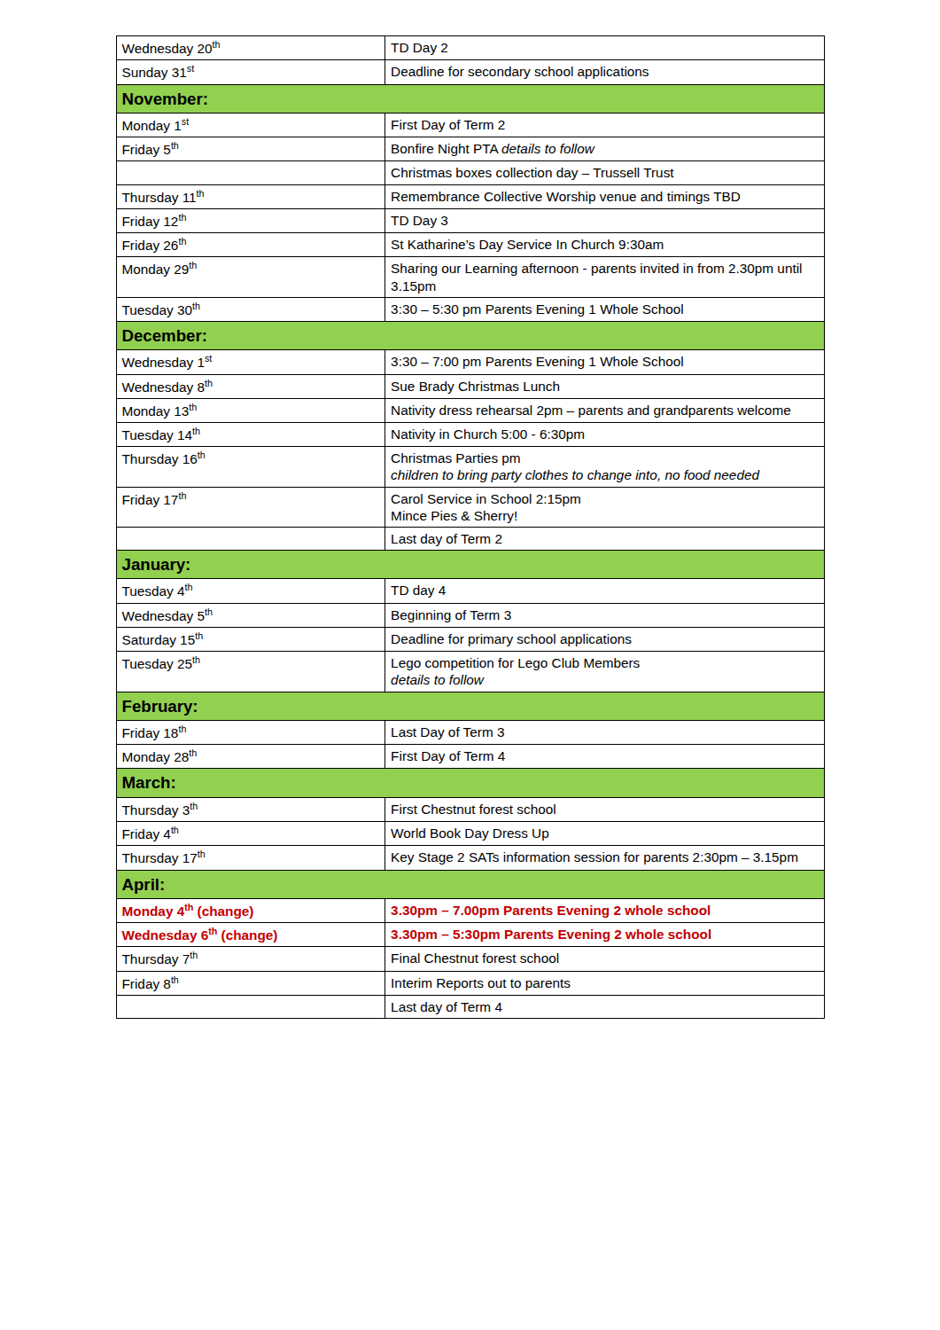| Wednesday 20 th | TD Day 2 |
| Sunday 31 st | Deadline for secondary school applications |
| November: |
| Monday 1 st | First Day of Term 2 |
| Friday 5 th | Bonfire Night PTA details to follow |
| | Christmas boxes collection day – Trussell Trust |
| Thursday 11 th | Remembrance Collective Worship venue and timings TBD |
| Friday 12 th | TD Day 3 |
| Friday 26 th | St Katharine’s Day Service In Church 9:30am |
| Monday 29 th | Sharing our Learning afternoon - parents invited in from 2.30pm until 3.15pm |
| Tuesday 30 th | 3:30 – 5:30 pm Parents Evening 1 Whole School |
| December: |
| Wednesday 1 st | 3:30 – 7:00 pm Parents Evening 1 Whole School |
| Wednesday 8 th | Sue Brady Christmas Lunch |
| Monday 13 th | Nativity dress rehearsal 2pm – parents and grandparents welcome |
| Tuesday 14 th | Nativity in Church 5:00 - 6:30pm |
| Thursday 16 th | Christmas Parties pm children to bring party clothes to change into, no food needed |
| Friday 17 th | Carol Service in School 2:15pm Mince Pies & Sherry! |
| | Last day of Term 2 |
| January: |
| Tuesday 4 th | TD day 4 |
| Wednesday 5 th | Beginning of Term 3 |
| Saturday 15 th | Deadline for primary school applications |
| Tuesday 25 th | Lego competition for Lego Club Members details to follow |
| February: |
| Friday 18 th | Last Day of Term 3 |
| Monday 28 th | First Day of Term 4 |
| March: |
| Thursday 3 th | First Chestnut forest school |
| Friday 4 th | World Book Day Dress Up |
| Thursday 17 th | Key Stage 2 SATs information session for parents 2:30pm – 3.15pm |
| April: |
| Monday 4 th (change) | 3.30pm – 7.00pm Parents Evening 2 whole school |
| Wednesday 6 th (change) | 3.30pm – 5:30pm Parents Evening 2 whole school |
| Thursday 7 th | Final Chestnut forest school |
| Friday 8 th | Interim Reports out to parents |
| | Last day of Term 4 |